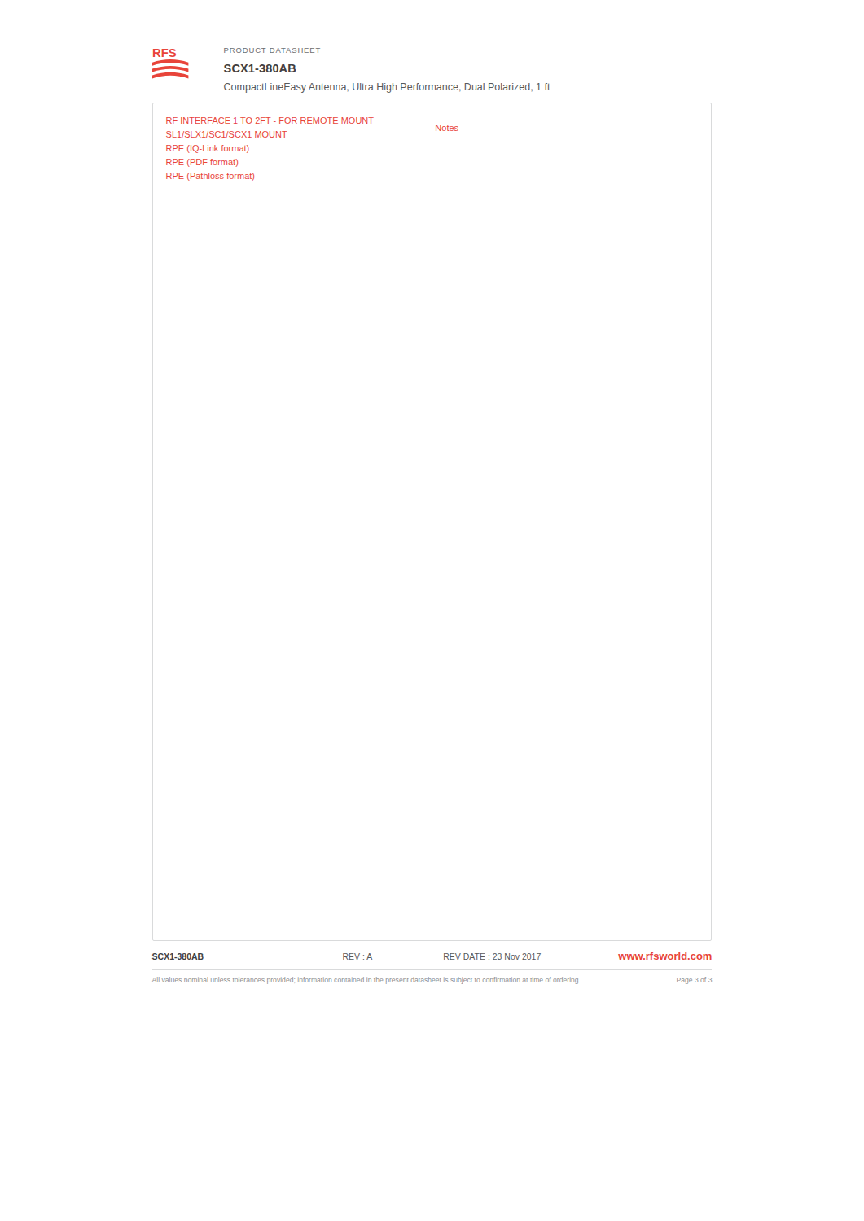RFS
PRODUCT DATASHEET
SCX1-380AB
CompactLineEasy Antenna, Ultra High Performance, Dual Polarized, 1 ft
RF INTERFACE 1 TO 2FT - FOR REMOTE MOUNT
SL1/SLX1/SC1/SCX1 MOUNT
RPE (IQ-Link format)
RPE (PDF format)
RPE (Pathloss format)
Notes
SCX1-380AB
REV : A
REV DATE : 23 Nov 2017
www.rfsworld.com
All values nominal unless tolerances provided; information contained in the present datasheet is subject to confirmation at time of ordering
Page 3 of 3